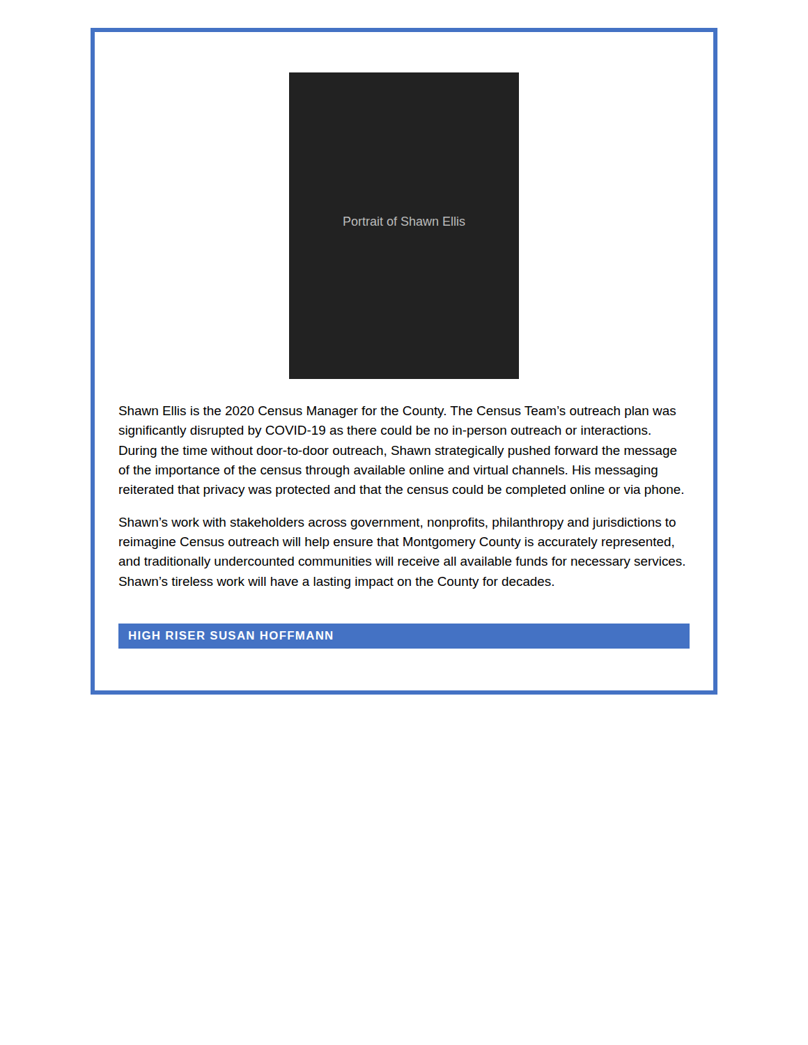Shawn Ellis is the 2020 Census Manager for the County. The Census Team’s outreach plan was significantly disrupted by COVID-19 as there could be no in-person outreach or interactions. During the time without door-to-door outreach, Shawn strategically pushed forward the message of the importance of the census through available online and virtual channels. His messaging reiterated that privacy was protected and that the census could be completed online or via phone.
Shawn’s work with stakeholders across government, nonprofits, philanthropy and jurisdictions to reimagine Census outreach will help ensure that Montgomery County is accurately represented, and traditionally undercounted communities will receive all available funds for necessary services. Shawn’s tireless work will have a lasting impact on the County for decades.
HIGH RISER SUSAN HOFFMANN